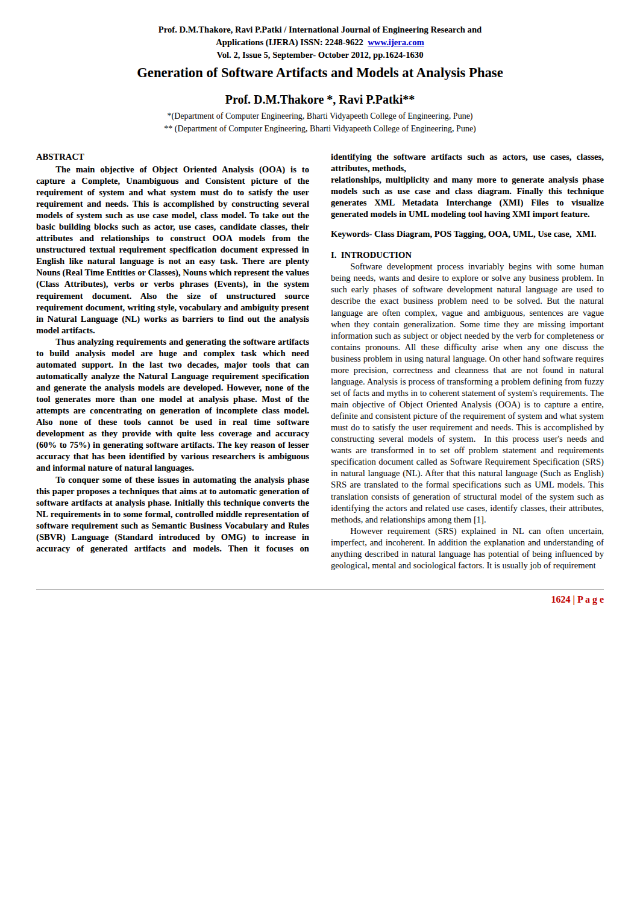Prof. D.M.Thakore, Ravi P.Patki / International Journal of Engineering Research and
Applications (IJERA) ISSN: 2248-9622 www.ijera.com
Vol. 2, Issue 5, September- October 2012, pp.1624-1630
Generation of Software Artifacts and Models at Analysis Phase
Prof. D.M.Thakore *, Ravi P.Patki**
*(Department of Computer Engineering, Bharti Vidyapeeth College of Engineering, Pune)
** (Department of Computer Engineering, Bharti Vidyapeeth College of Engineering, Pune)
ABSTRACT
The main objective of Object Oriented Analysis (OOA) is to capture a Complete, Unambiguous and Consistent picture of the requirement of system and what system must do to satisfy the user requirement and needs. This is accomplished by constructing several models of system such as use case model, class model. To take out the basic building blocks such as actor, use cases, candidate classes, their attributes and relationships to construct OOA models from the unstructured textual requirement specification document expressed in English like natural language is not an easy task. There are plenty Nouns (Real Time Entities or Classes), Nouns which represent the values (Class Attributes), verbs or verbs phrases (Events), in the system requirement document. Also the size of unstructured source requirement document, writing style, vocabulary and ambiguity present in Natural Language (NL) works as barriers to find out the analysis model artifacts.
Thus analyzing requirements and generating the software artifacts to build analysis model are huge and complex task which need automated support. In the last two decades, major tools that can automatically analyze the Natural Language requirement specification and generate the analysis models are developed. However, none of the tool generates more than one model at analysis phase. Most of the attempts are concentrating on generation of incomplete class model. Also none of these tools cannot be used in real time software development as they provide with quite less coverage and accuracy (60% to 75%) in generating software artifacts. The key reason of lesser accuracy that has been identified by various researchers is ambiguous and informal nature of natural languages.
To conquer some of these issues in automating the analysis phase this paper proposes a techniques that aims at to automatic generation of software artifacts at analysis phase. Initially this technique converts the NL requirements in to some formal, controlled middle representation of software requirement such as Semantic Business Vocabulary and Rules (SBVR) Language (Standard introduced by OMG) to increase in accuracy of generated artifacts and models. Then it focuses on identifying the software artifacts such as actors, use cases, classes, attributes, methods,
relationships, multiplicity and many more to generate analysis phase models such as use case and class diagram. Finally this technique generates XML Metadata Interchange (XMI) Files to visualize generated models in UML modeling tool having XMI import feature.
Keywords- Class Diagram, POS Tagging, OOA, UML, Use case, XMI.
I. INTRODUCTION
Software development process invariably begins with some human being needs, wants and desire to explore or solve any business problem. In such early phases of software development natural language are used to describe the exact business problem need to be solved. But the natural language are often complex, vague and ambiguous, sentences are vague when they contain generalization. Some time they are missing important information such as subject or object needed by the verb for completeness or contains pronouns. All these difficulty arise when any one discuss the business problem in using natural language. On other hand software requires more precision, correctness and cleanness that are not found in natural language. Analysis is process of transforming a problem defining from fuzzy set of facts and myths in to coherent statement of system's requirements. The main objective of Object Oriented Analysis (OOA) is to capture a entire, definite and consistent picture of the requirement of system and what system must do to satisfy the user requirement and needs. This is accomplished by constructing several models of system. In this process user's needs and wants are transformed in to set off problem statement and requirements specification document called as Software Requirement Specification (SRS) in natural language (NL). After that this natural language (Such as English) SRS are translated to the formal specifications such as UML models. This translation consists of generation of structural model of the system such as identifying the actors and related use cases, identify classes, their attributes, methods, and relationships among them [1].
However requirement (SRS) explained in NL can often uncertain, imperfect, and incoherent. In addition the explanation and understanding of anything described in natural language has potential of being influenced by geological, mental and sociological factors. It is usually job of requirement
1624 | P a g e